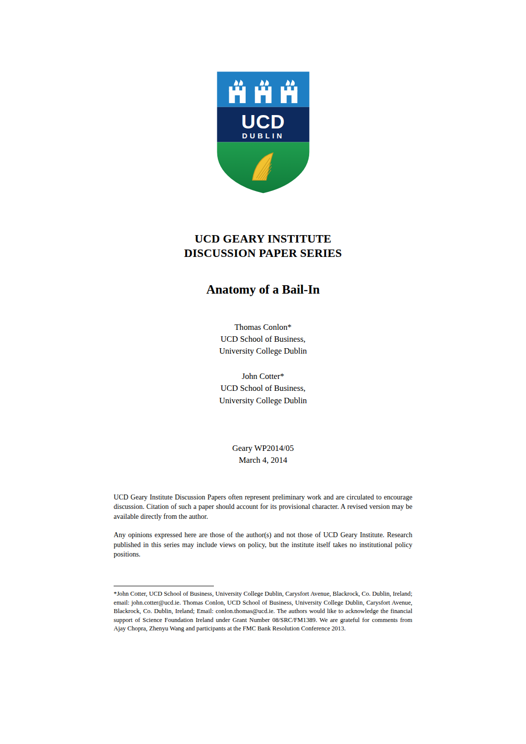UCD DUBLIN
UCD GEARY INSTITUTE
DISCUSSION PAPER SERIES
Anatomy of a Bail-In
Thomas Conlon*
UCD School of Business,
University College Dublin
John Cotter*
UCD School of Business,
University College Dublin
Geary WP2014/05
March 4, 2014
UCD Geary Institute Discussion Papers often represent preliminary work and are circulated to encourage discussion. Citation of such a paper should account for its provisional character. A revised version may be available directly from the author.
Any opinions expressed here are those of the author(s) and not those of UCD Geary Institute. Research published in this series may include views on policy, but the institute itself takes no institutional policy positions.
*John Cotter, UCD School of Business, University College Dublin, Carysfort Avenue, Blackrock, Co. Dublin, Ireland; email: john.cotter@ucd.ie. Thomas Conlon, UCD School of Business, University College Dublin, Carysfort Avenue, Blackrock, Co. Dublin, Ireland; Email: conlon.thomas@ucd.ie. The authors would like to acknowledge the financial support of Science Foundation Ireland under Grant Number 08/SRC/FM1389. We are grateful for comments from Ajay Chopra, Zhenyu Wang and participants at the FMC Bank Resolution Conference 2013.